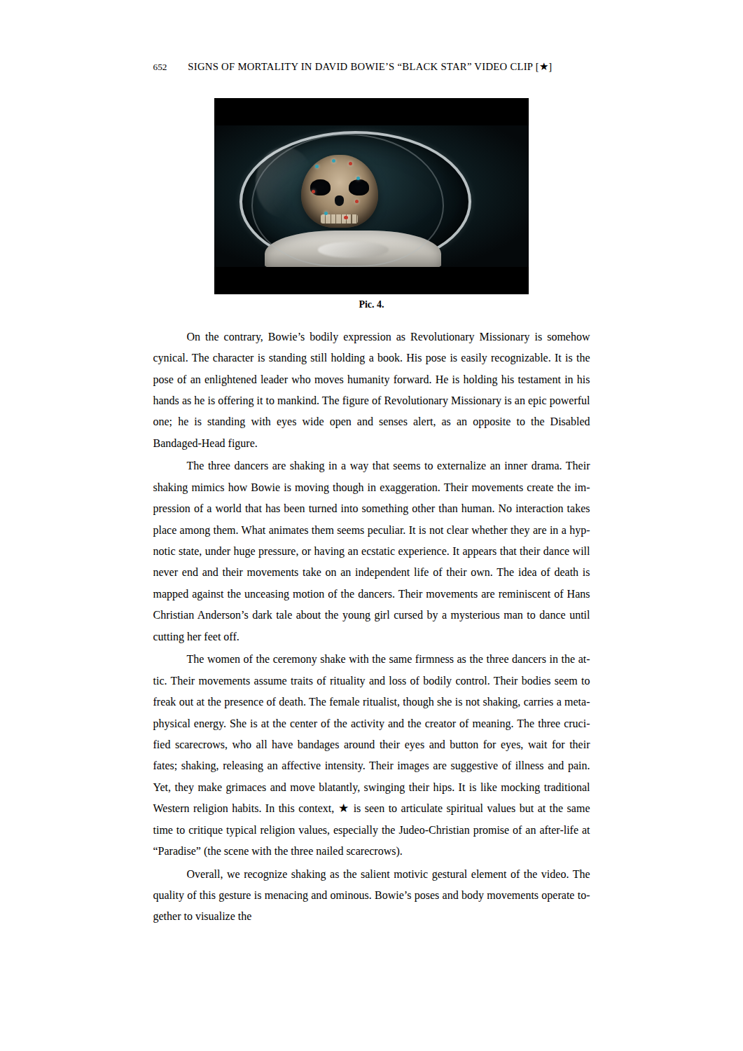652
Signs of Mortality in David Bowie’s “Black Star” Video Clip [★]
Pic. 4.
On the contrary, Bowie’s bodily expression as Revolutionary Missionary is somehow cynical. The character is standing still holding a book. His pose is easily recognizable. It is the pose of an enlightened leader who moves humanity forward. He is holding his testament in his hands as he is offering it to mankind. The figure of Revolutionary Missionary is an epic powerful one; he is standing with eyes wide open and senses alert, as an opposite to the Disabled Bandaged-Head figure.
The three dancers are shaking in a way that seems to externalize an inner drama. Their shaking mimics how Bowie is moving though in exaggeration. Their movements create the impression of a world that has been turned into something other than human. No interaction takes place among them. What animates them seems peculiar. It is not clear whether they are in a hypnotic state, under huge pressure, or having an ecstatic experience. It appears that their dance will never end and their movements take on an independent life of their own. The idea of death is mapped against the unceasing motion of the dancers. Their movements are reminiscent of Hans Christian Anderson’s dark tale about the young girl cursed by a mysterious man to dance until cutting her feet off.
The women of the ceremony shake with the same firmness as the three dancers in the attic. Their movements assume traits of rituality and loss of bodily control. Their bodies seem to freak out at the presence of death. The female ritualist, though she is not shaking, carries a metaphysical energy. She is at the center of the activity and the creator of meaning. The three crucified scarecrows, who all have bandages around their eyes and button for eyes, wait for their fates; shaking, releasing an affective intensity. Their images are suggestive of illness and pain. Yet, they make grimaces and move blatantly, swinging their hips. It is like mocking traditional Western religion habits. In this context, ★ is seen to articulate spiritual values but at the same time to critique typical religion values, especially the Judeo-Christian promise of an after-life at “Paradise” (the scene with the three nailed scarecrows).
Overall, we recognize shaking as the salient motivic gestural element of the video. The quality of this gesture is menacing and ominous. Bowie’s poses and body movements operate together to visualize the